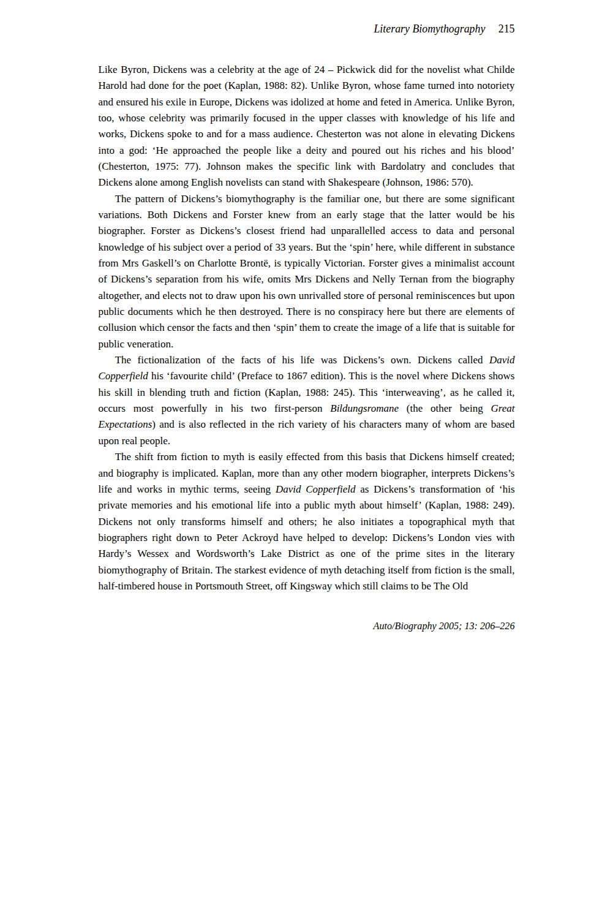Literary Biomythography 215
Like Byron, Dickens was a celebrity at the age of 24 – Pickwick did for the novelist what Childe Harold had done for the poet (Kaplan, 1988: 82). Unlike Byron, whose fame turned into notoriety and ensured his exile in Europe, Dickens was idolized at home and feted in America. Unlike Byron, too, whose celebrity was primarily focused in the upper classes with knowledge of his life and works, Dickens spoke to and for a mass audience. Chesterton was not alone in elevating Dickens into a god: ‘He approached the people like a deity and poured out his riches and his blood’ (Chesterton, 1975: 77). Johnson makes the specific link with Bardolatry and concludes that Dickens alone among English novelists can stand with Shakespeare (Johnson, 1986: 570).
The pattern of Dickens’s biomythography is the familiar one, but there are some significant variations. Both Dickens and Forster knew from an early stage that the latter would be his biographer. Forster as Dickens’s closest friend had unparallelled access to data and personal knowledge of his subject over a period of 33 years. But the ‘spin’ here, while different in substance from Mrs Gaskell’s on Charlotte Brontë, is typically Victorian. Forster gives a minimalist account of Dickens’s separation from his wife, omits Mrs Dickens and Nelly Ternan from the biography altogether, and elects not to draw upon his own unrivalled store of personal reminiscences but upon public documents which he then destroyed. There is no conspiracy here but there are elements of collusion which censor the facts and then ‘spin’ them to create the image of a life that is suitable for public veneration.
The fictionalization of the facts of his life was Dickens’s own. Dickens called David Copperfield his ‘favourite child’ (Preface to 1867 edition). This is the novel where Dickens shows his skill in blending truth and fiction (Kaplan, 1988: 245). This ‘interweaving’, as he called it, occurs most powerfully in his two first-person Bildungsromane (the other being Great Expectations) and is also reflected in the rich variety of his characters many of whom are based upon real people.
The shift from fiction to myth is easily effected from this basis that Dickens himself created; and biography is implicated. Kaplan, more than any other modern biographer, interprets Dickens’s life and works in mythic terms, seeing David Copperfield as Dickens’s transformation of ‘his private memories and his emotional life into a public myth about himself’ (Kaplan, 1988: 249). Dickens not only transforms himself and others; he also initiates a topographical myth that biographers right down to Peter Ackroyd have helped to develop: Dickens’s London vies with Hardy’s Wessex and Wordsworth’s Lake District as one of the prime sites in the literary biomythography of Britain. The starkest evidence of myth detaching itself from fiction is the small, half-timbered house in Portsmouth Street, off Kingsway which still claims to be The Old
Auto/Biography 2005; 13: 206–226